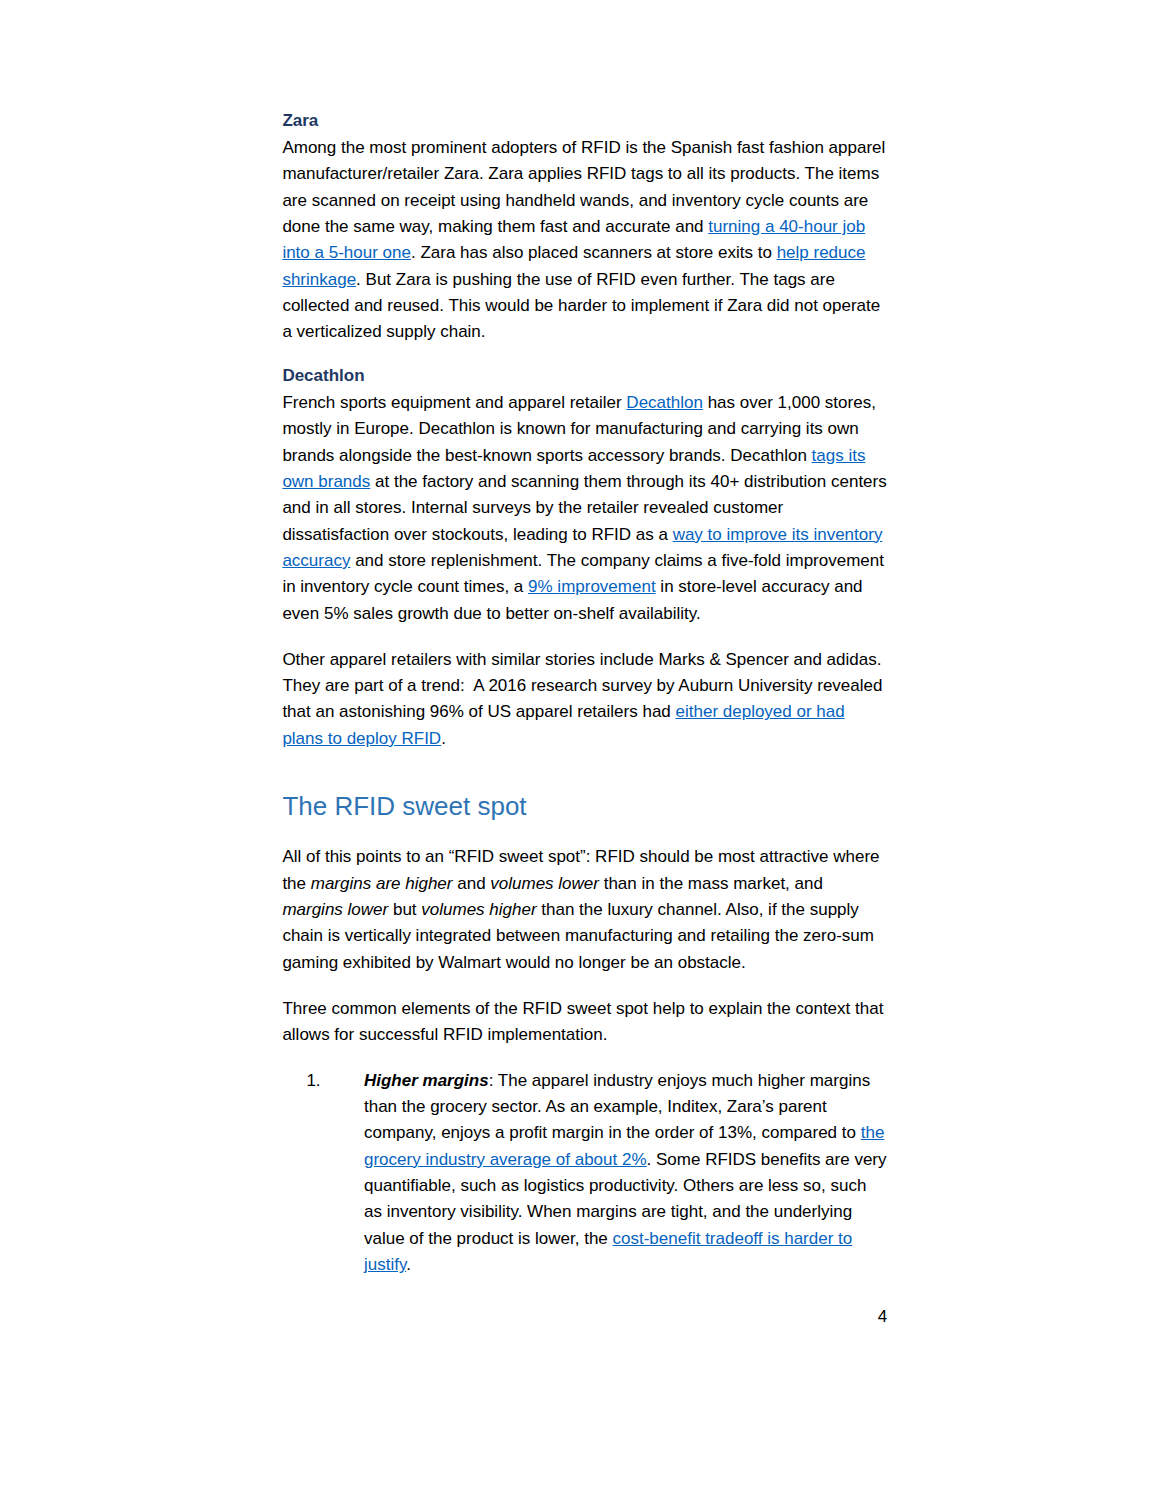Zara
Among the most prominent adopters of RFID is the Spanish fast fashion apparel manufacturer/retailer Zara. Zara applies RFID tags to all its products. The items are scanned on receipt using handheld wands, and inventory cycle counts are done the same way, making them fast and accurate and turning a 40-hour job into a 5-hour one. Zara has also placed scanners at store exits to help reduce shrinkage. But Zara is pushing the use of RFID even further. The tags are collected and reused. This would be harder to implement if Zara did not operate a verticalized supply chain.
Decathlon
French sports equipment and apparel retailer Decathlon has over 1,000 stores, mostly in Europe. Decathlon is known for manufacturing and carrying its own brands alongside the best-known sports accessory brands. Decathlon tags its own brands at the factory and scanning them through its 40+ distribution centers and in all stores. Internal surveys by the retailer revealed customer dissatisfaction over stockouts, leading to RFID as a way to improve its inventory accuracy and store replenishment. The company claims a five-fold improvement in inventory cycle count times, a 9% improvement in store-level accuracy and even 5% sales growth due to better on-shelf availability.
Other apparel retailers with similar stories include Marks & Spencer and adidas. They are part of a trend: A 2016 research survey by Auburn University revealed that an astonishing 96% of US apparel retailers had either deployed or had plans to deploy RFID.
The RFID sweet spot
All of this points to an “RFID sweet spot”: RFID should be most attractive where the margins are higher and volumes lower than in the mass market, and margins lower but volumes higher than the luxury channel. Also, if the supply chain is vertically integrated between manufacturing and retailing the zero-sum gaming exhibited by Walmart would no longer be an obstacle.
Three common elements of the RFID sweet spot help to explain the context that allows for successful RFID implementation.
Higher margins: The apparel industry enjoys much higher margins than the grocery sector. As an example, Inditex, Zara’s parent company, enjoys a profit margin in the order of 13%, compared to the grocery industry average of about 2%. Some RFIDS benefits are very quantifiable, such as logistics productivity. Others are less so, such as inventory visibility. When margins are tight, and the underlying value of the product is lower, the cost-benefit tradeoff is harder to justify.
4